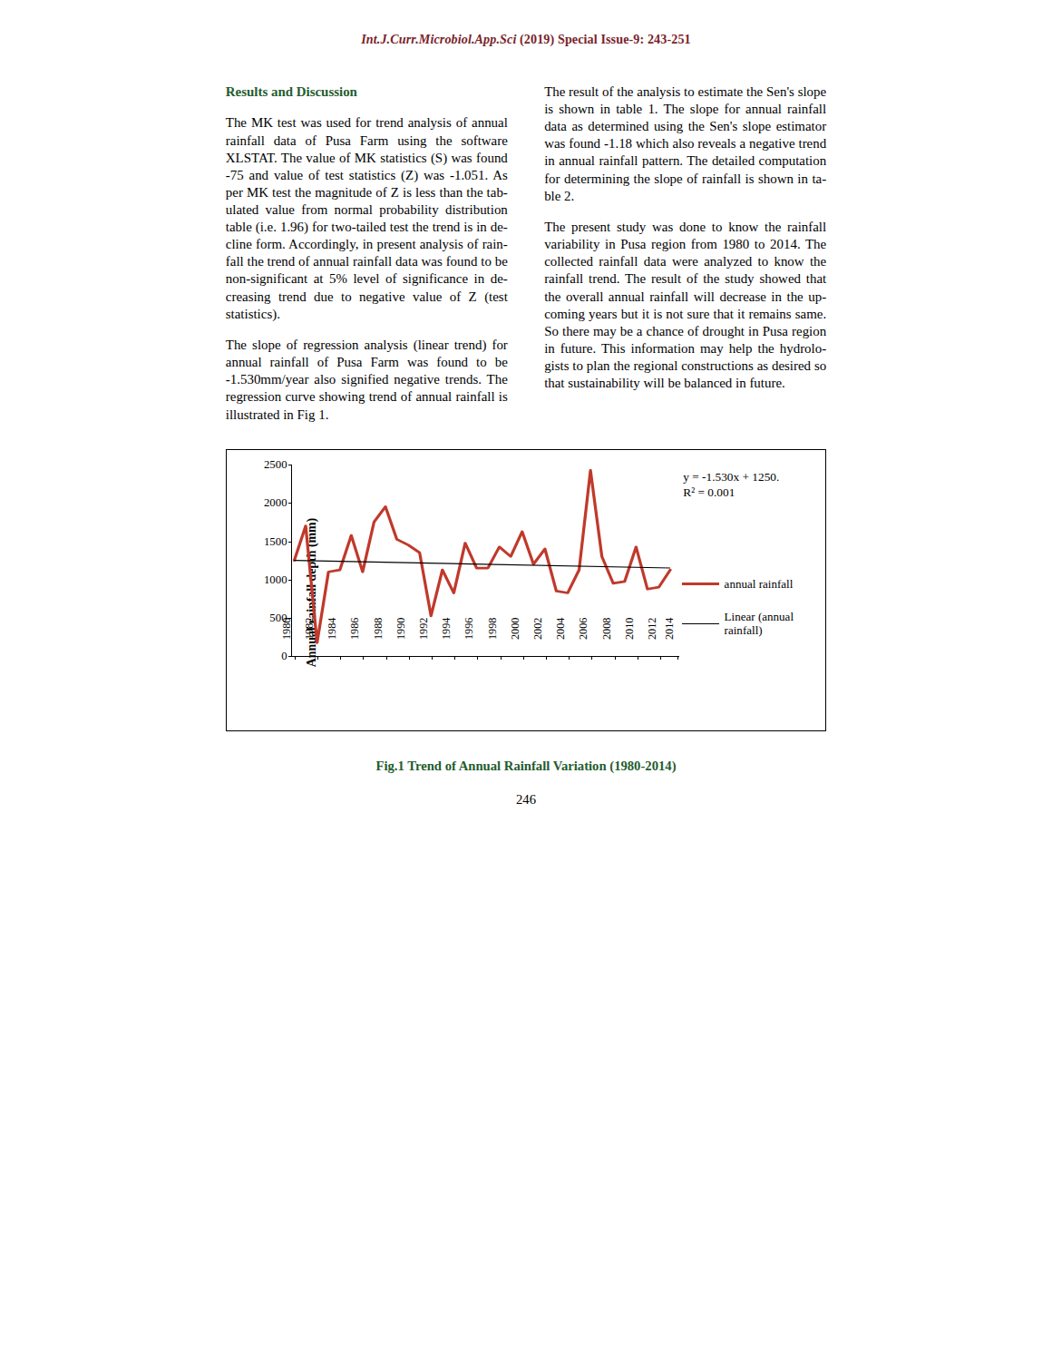Int.J.Curr.Microbiol.App.Sci (2019) Special Issue-9: 243-251
Results and Discussion
The MK test was used for trend analysis of annual rainfall data of Pusa Farm using the software XLSTAT. The value of MK statistics (S) was found -75 and value of test statistics (Z) was -1.051. As per MK test the magnitude of Z is less than the tabulated value from normal probability distribution table (i.e. 1.96) for two-tailed test the trend is in decline form. Accordingly, in present analysis of rainfall the trend of annual rainfall data was found to be non-significant at 5% level of significance in decreasing trend due to negative value of Z (test statistics).
The slope of regression analysis (linear trend) for annual rainfall of Pusa Farm was found to be -1.530mm/year also signified negative trends. The regression curve showing trend of annual rainfall is illustrated in Fig 1.
The result of the analysis to estimate the Sen's slope is shown in table 1. The slope for annual rainfall data as determined using the Sen's slope estimator was found -1.18 which also reveals a negative trend in annual rainfall pattern. The detailed computation for determining the slope of rainfall is shown in table 2.
The present study was done to know the rainfall variability in Pusa region from 1980 to 2014. The collected rainfall data were analyzed to know the rainfall trend. The result of the study showed that the overall annual rainfall will decrease in the upcoming years but it is not sure that it remains same. So there may be a chance of drought in Pusa region in future. This information may help the hydrologists to plan the regional constructions as desired so that sustainability will be balanced in future.
Annual rainfall depth (mm)
y = -1.530x + 1250.
R² = 0.001
annual rainfall
Linear (annual
rainfall)
2500
2000
1500
1000
500
0
1980
1982
1984
1986
1988
1990
1992
1994
1996
1998
2000
2002
2004
2006
2008
2010
2012
2014
Fig.1 Trend of Annual Rainfall Variation (1980-2014)
246